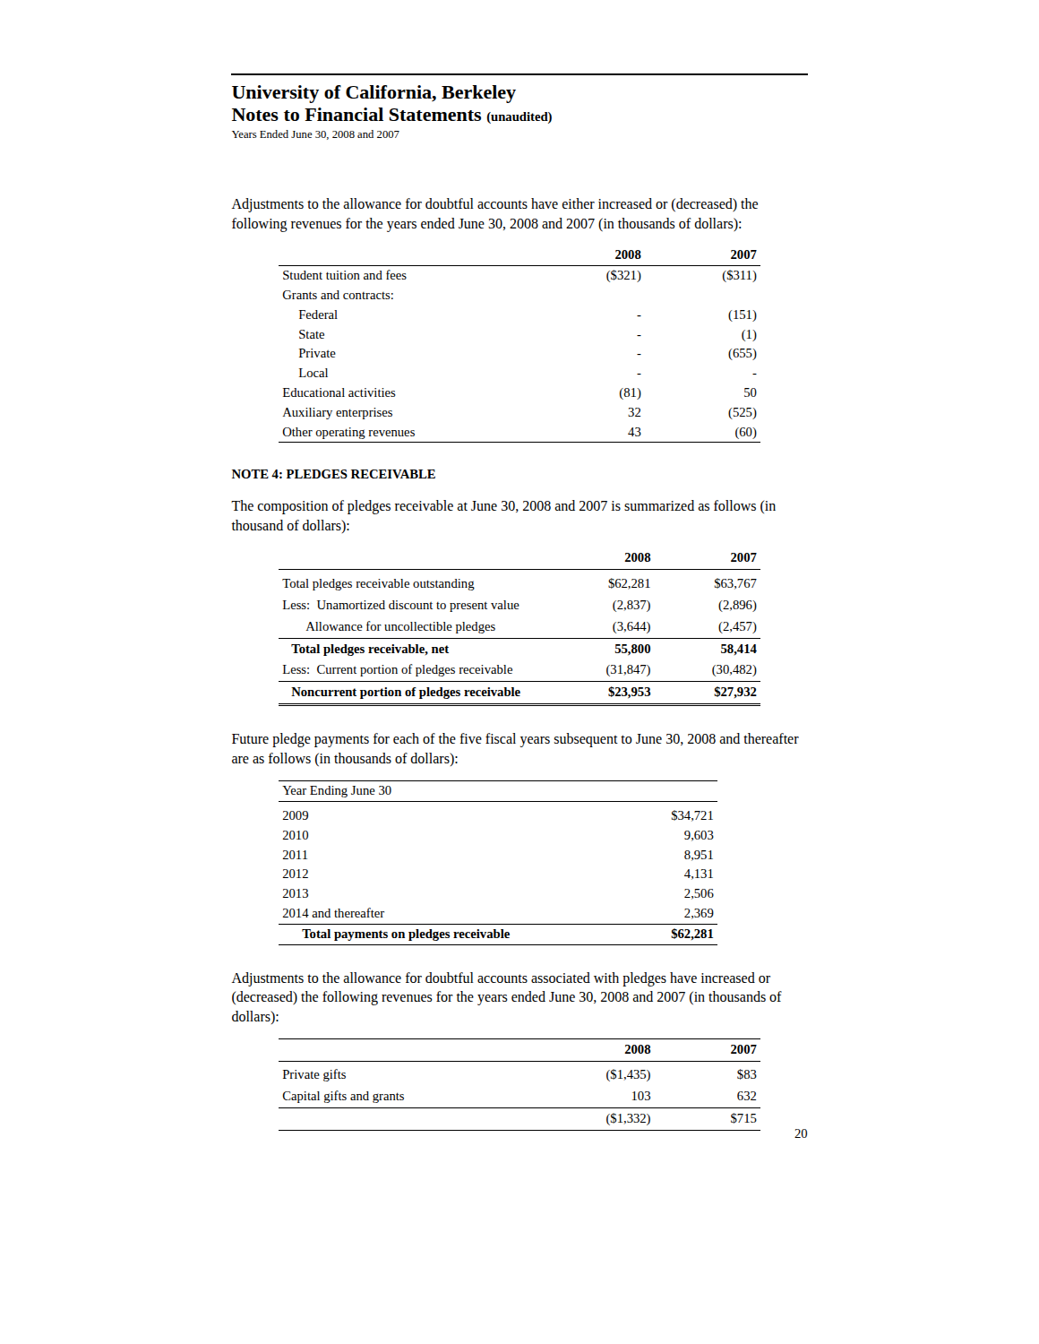University of California, Berkeley
Notes to Financial Statements (unaudited)
Years Ended June 30, 2008 and 2007
Adjustments to the allowance for doubtful accounts have either increased or (decreased) the following revenues for the years ended June 30, 2008 and 2007 (in thousands of dollars):
| | 2008 | 2007 |
| --- | --- | --- |
| Student tuition and fees | ($321) | ($311) |
| Grants and contracts: | | |
| Federal | - | (151) |
| State | - | (1) |
| Private | - | (655) |
| Local | - | - |
| Educational activities | (81) | 50 |
| Auxiliary enterprises | 32 | (525) |
| Other operating revenues | 43 | (60) |
NOTE 4: PLEDGES RECEIVABLE
The composition of pledges receivable at June 30, 2008 and 2007 is summarized as follows (in thousand of dollars):
| | 2008 | 2007 |
| --- | --- | --- |
| Total pledges receivable outstanding | $62,281 | $63,767 |
| Less: Unamortized discount to present value | (2,837) | (2,896) |
| Allowance for uncollectible pledges | (3,644) | (2,457) |
| Total pledges receivable, net | 55,800 | 58,414 |
| Less: Current portion of pledges receivable | (31,847) | (30,482) |
| Noncurrent portion of pledges receivable | $23,953 | $27,932 |
Future pledge payments for each of the five fiscal years subsequent to June 30, 2008 and thereafter are as follows (in thousands of dollars):
| Year Ending June 30 | |
| 2009 | $34,721 |
| 2010 | 9,603 |
| 2011 | 8,951 |
| 2012 | 4,131 |
| 2013 | 2,506 |
| 2014 and thereafter | 2,369 |
| Total payments on pledges receivable | $62,281 |
Adjustments to the allowance for doubtful accounts associated with pledges have increased or (decreased) the following revenues for the years ended June 30, 2008 and 2007 (in thousands of dollars):
| | 2008 | 2007 |
| --- | --- | --- |
| Private gifts | ($1,435) | $83 |
| Capital gifts and grants | 103 | 632 |
| | ($1,332) | $715 |
20